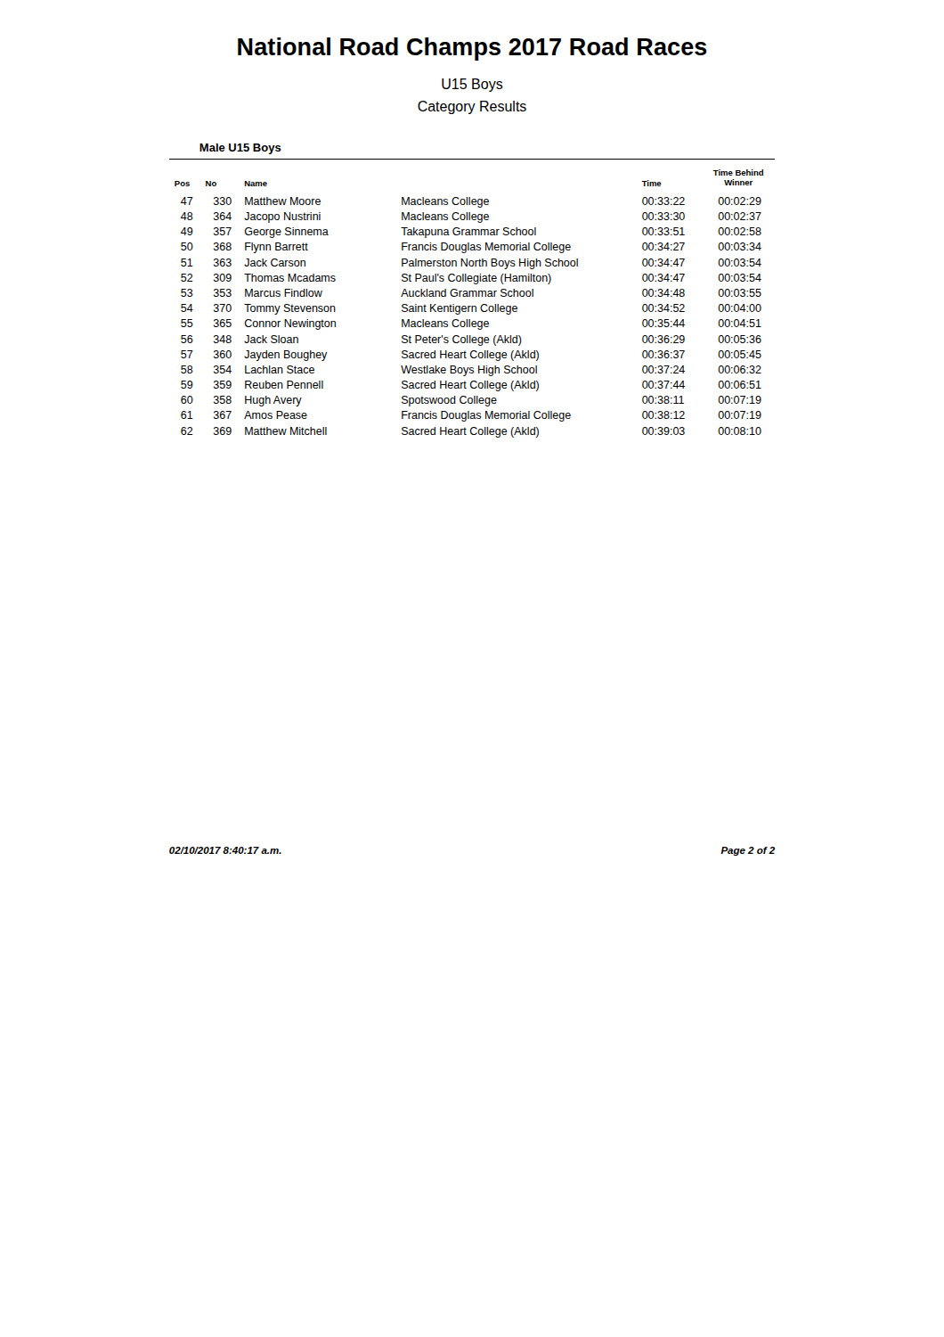National Road Champs 2017 Road Races
U15 Boys
Category Results
Male U15 Boys
| Pos | No | Name | | Time | Time Behind Winner |
| --- | --- | --- | --- | --- | --- |
| 47 | 330 | Matthew Moore | Macleans College | 00:33:22 | 00:02:29 |
| 48 | 364 | Jacopo Nustrini | Macleans College | 00:33:30 | 00:02:37 |
| 49 | 357 | George Sinnema | Takapuna Grammar School | 00:33:51 | 00:02:58 |
| 50 | 368 | Flynn Barrett | Francis Douglas Memorial College | 00:34:27 | 00:03:34 |
| 51 | 363 | Jack Carson | Palmerston North Boys High School | 00:34:47 | 00:03:54 |
| 52 | 309 | Thomas Mcadams | St Paul's Collegiate (Hamilton) | 00:34:47 | 00:03:54 |
| 53 | 353 | Marcus Findlow | Auckland Grammar School | 00:34:48 | 00:03:55 |
| 54 | 370 | Tommy Stevenson | Saint Kentigern College | 00:34:52 | 00:04:00 |
| 55 | 365 | Connor Newington | Macleans College | 00:35:44 | 00:04:51 |
| 56 | 348 | Jack Sloan | St Peter's College (Akld) | 00:36:29 | 00:05:36 |
| 57 | 360 | Jayden Boughey | Sacred Heart College (Akld) | 00:36:37 | 00:05:45 |
| 58 | 354 | Lachlan Stace | Westlake Boys High School | 00:37:24 | 00:06:32 |
| 59 | 359 | Reuben Pennell | Sacred Heart College (Akld) | 00:37:44 | 00:06:51 |
| 60 | 358 | Hugh Avery | Spotswood College | 00:38:11 | 00:07:19 |
| 61 | 367 | Amos Pease | Francis Douglas Memorial College | 00:38:12 | 00:07:19 |
| 62 | 369 | Matthew Mitchell | Sacred Heart College (Akld) | 00:39:03 | 00:08:10 |
02/10/2017 8:40:17 a.m. Page 2 of 2